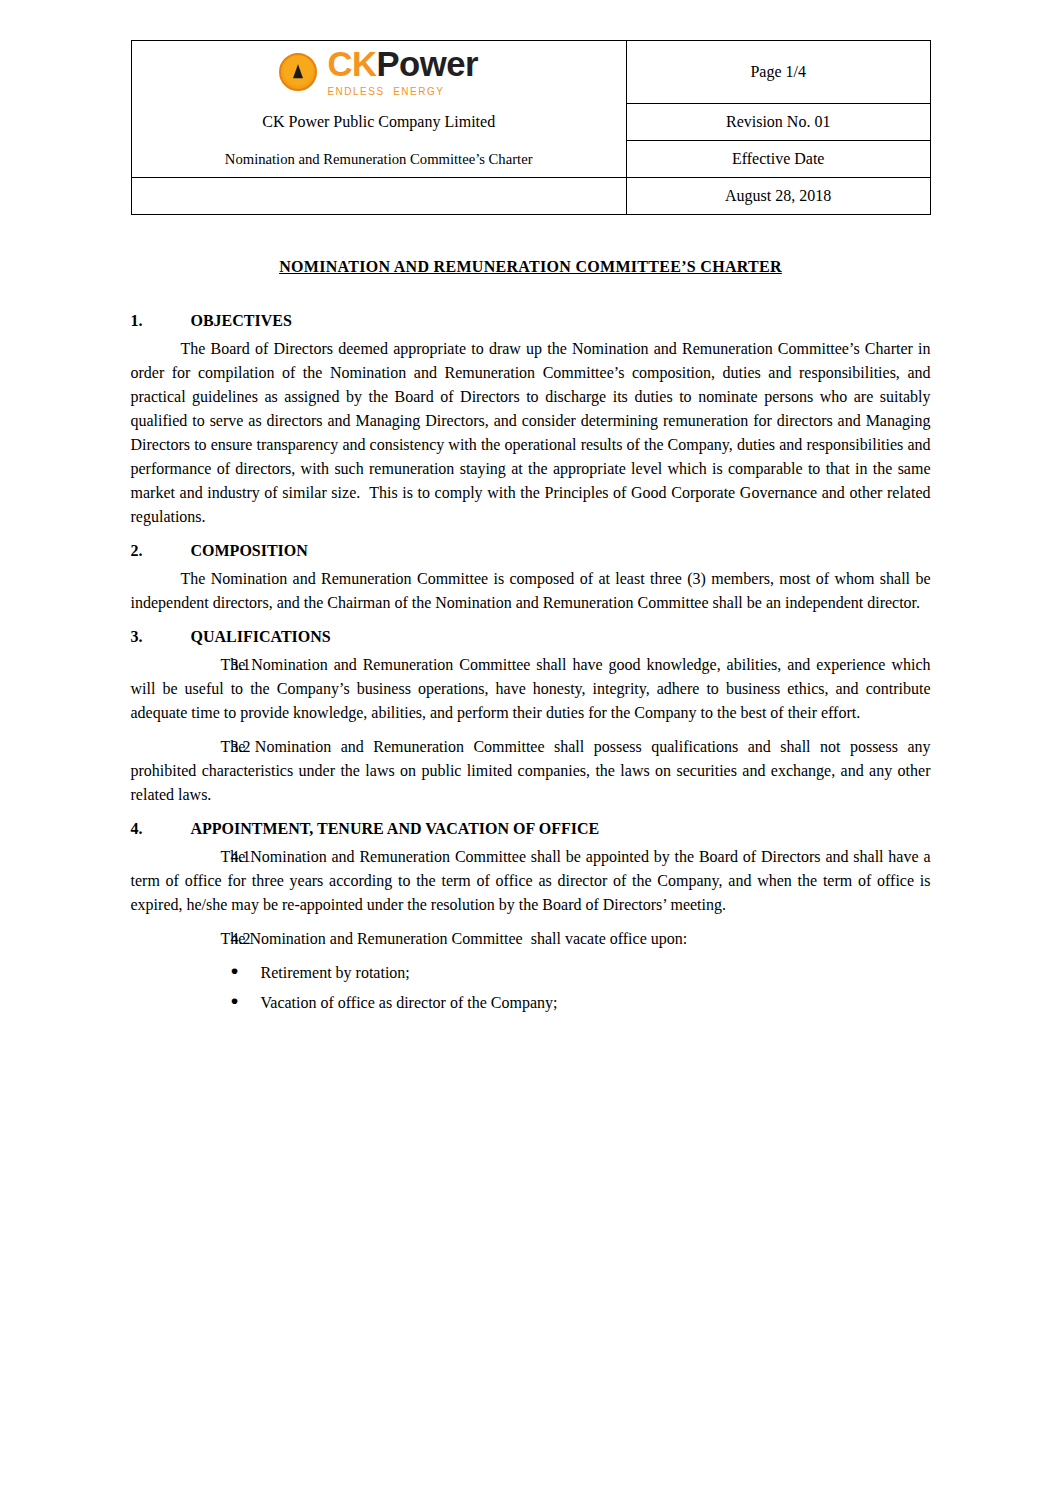| CK Power ENDLESS ENERGY | Page 1/4 |
| CK Power Public Company Limited | Revision No. 01 |
| Nomination and Remuneration Committee’s Charter | Effective Date |
| | August 28, 2018 |
NOMINATION AND REMUNERATION COMMITTEE’S CHARTER
Objectives
The Board of Directors deemed appropriate to draw up the Nomination and Remuneration Committee’s Charter in order for compilation of the Nomination and Remuneration Committee’s composition, duties and responsibilities, and practical guidelines as assigned by the Board of Directors to discharge its duties to nominate persons who are suitably qualified to serve as directors and Managing Directors, and consider determining remuneration for directors and Managing Directors to ensure transparency and consistency with the operational results of the Company, duties and responsibilities and performance of directors, with such remuneration staying at the appropriate level which is comparable to that in the same market and industry of similar size. This is to comply with the Principles of Good Corporate Governance and other related regulations.
Composition
The Nomination and Remuneration Committee is composed of at least three (3) members, most of whom shall be independent directors, and the Chairman of the Nomination and Remuneration Committee shall be an independent director.
Qualifications
3.1 The Nomination and Remuneration Committee shall have good knowledge, abilities, and experience which will be useful to the Company’s business operations, have honesty, integrity, adhere to business ethics, and contribute adequate time to provide knowledge, abilities, and perform their duties for the Company to the best of their effort.
3.2 The Nomination and Remuneration Committee shall possess qualifications and shall not possess any prohibited characteristics under the laws on public limited companies, the laws on securities and exchange, and any other related laws.
Appointment, Tenure and Vacation of Office
4.1 The Nomination and Remuneration Committee shall be appointed by the Board of Directors and shall have a term of office for three years according to the term of office as director of the Company, and when the term of office is expired, he/she may be re-appointed under the resolution by the Board of Directors’ meeting.
4.2 The Nomination and Remuneration Committee shall vacate office upon:
Retirement by rotation;
Vacation of office as director of the Company;